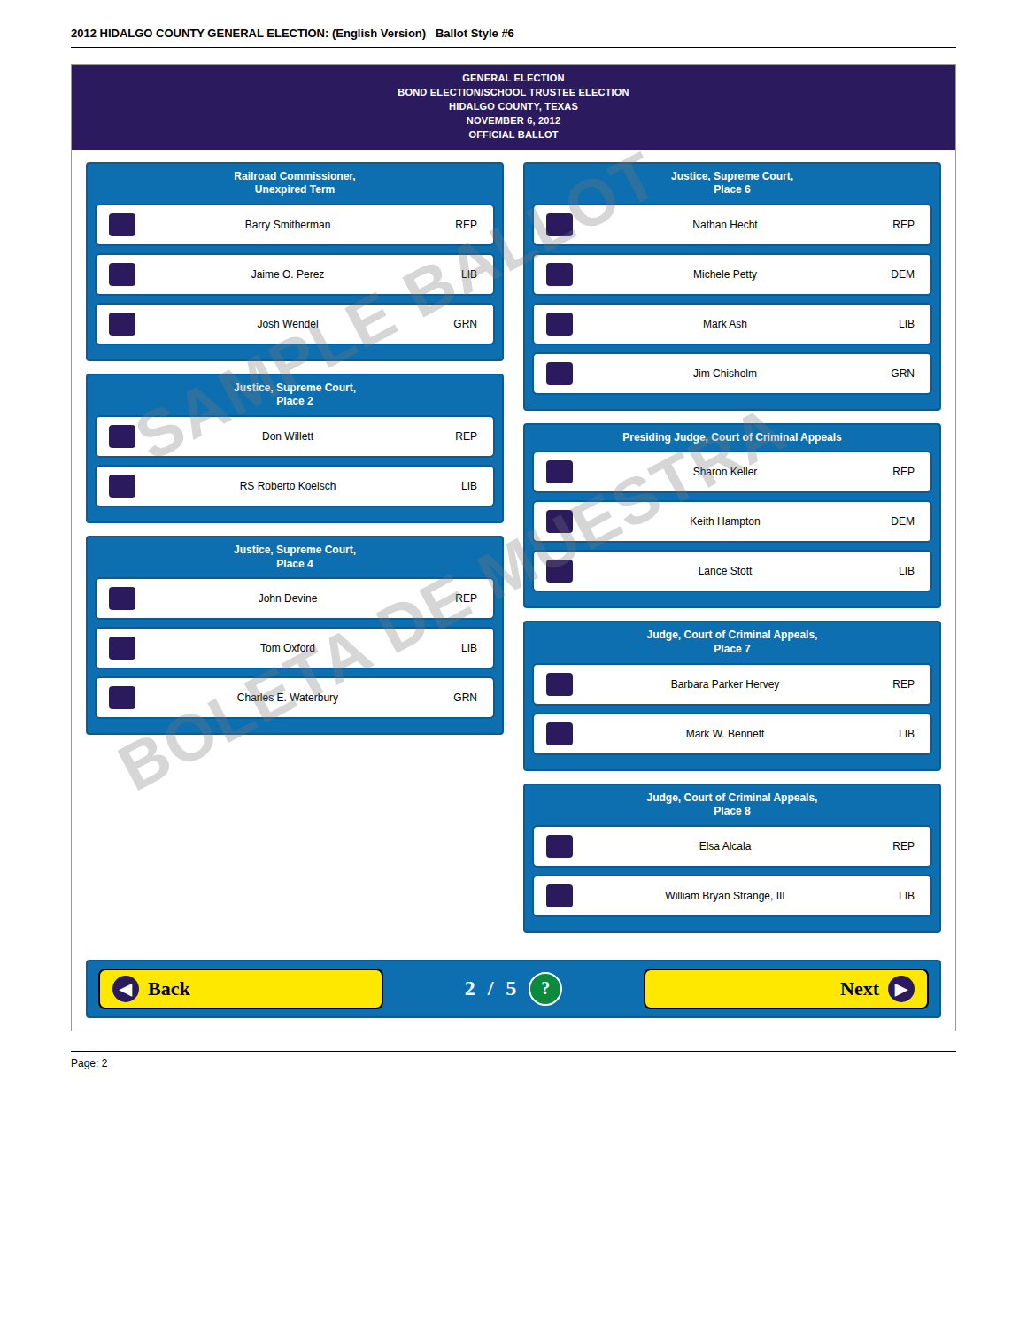2012 HIDALGO COUNTY GENERAL ELECTION: (English Version) Ballot Style #6
GENERAL ELECTION
BOND ELECTION/SCHOOL TRUSTEE ELECTION
HIDALGO COUNTY, TEXAS
NOVEMBER 6, 2012
OFFICIAL BALLOT
Railroad Commissioner,
Unexpired Term
Barry Smitherman
REP
Jaime O. Perez
LIB
Josh Wendel
GRN
Justice, Supreme Court,
Place 2
Don Willett
REP
RS Roberto Koelsch
LIB
Justice, Supreme Court,
Place 4
John Devine
REP
Tom Oxford
LIB
Charles E. Waterbury
GRN
Justice, Supreme Court,
Place 6
Nathan Hecht
REP
Michele Petty
DEM
Mark Ash
LIB
Jim Chisholm
GRN
Presiding Judge, Court of Criminal Appeals
Sharon Keller
REP
Keith Hampton
DEM
Lance Stott
LIB
Judge, Court of Criminal Appeals,
Place 7
Barbara Parker Hervey
REP
Mark W. Bennett
LIB
Judge, Court of Criminal Appeals,
Place 8
Elsa Alcala
REP
William Bryan Strange, III
LIB
◀Back
2/5?
Next▶
SAMPLE BALLOT BOLETA DE MUESTRA
Page: 2